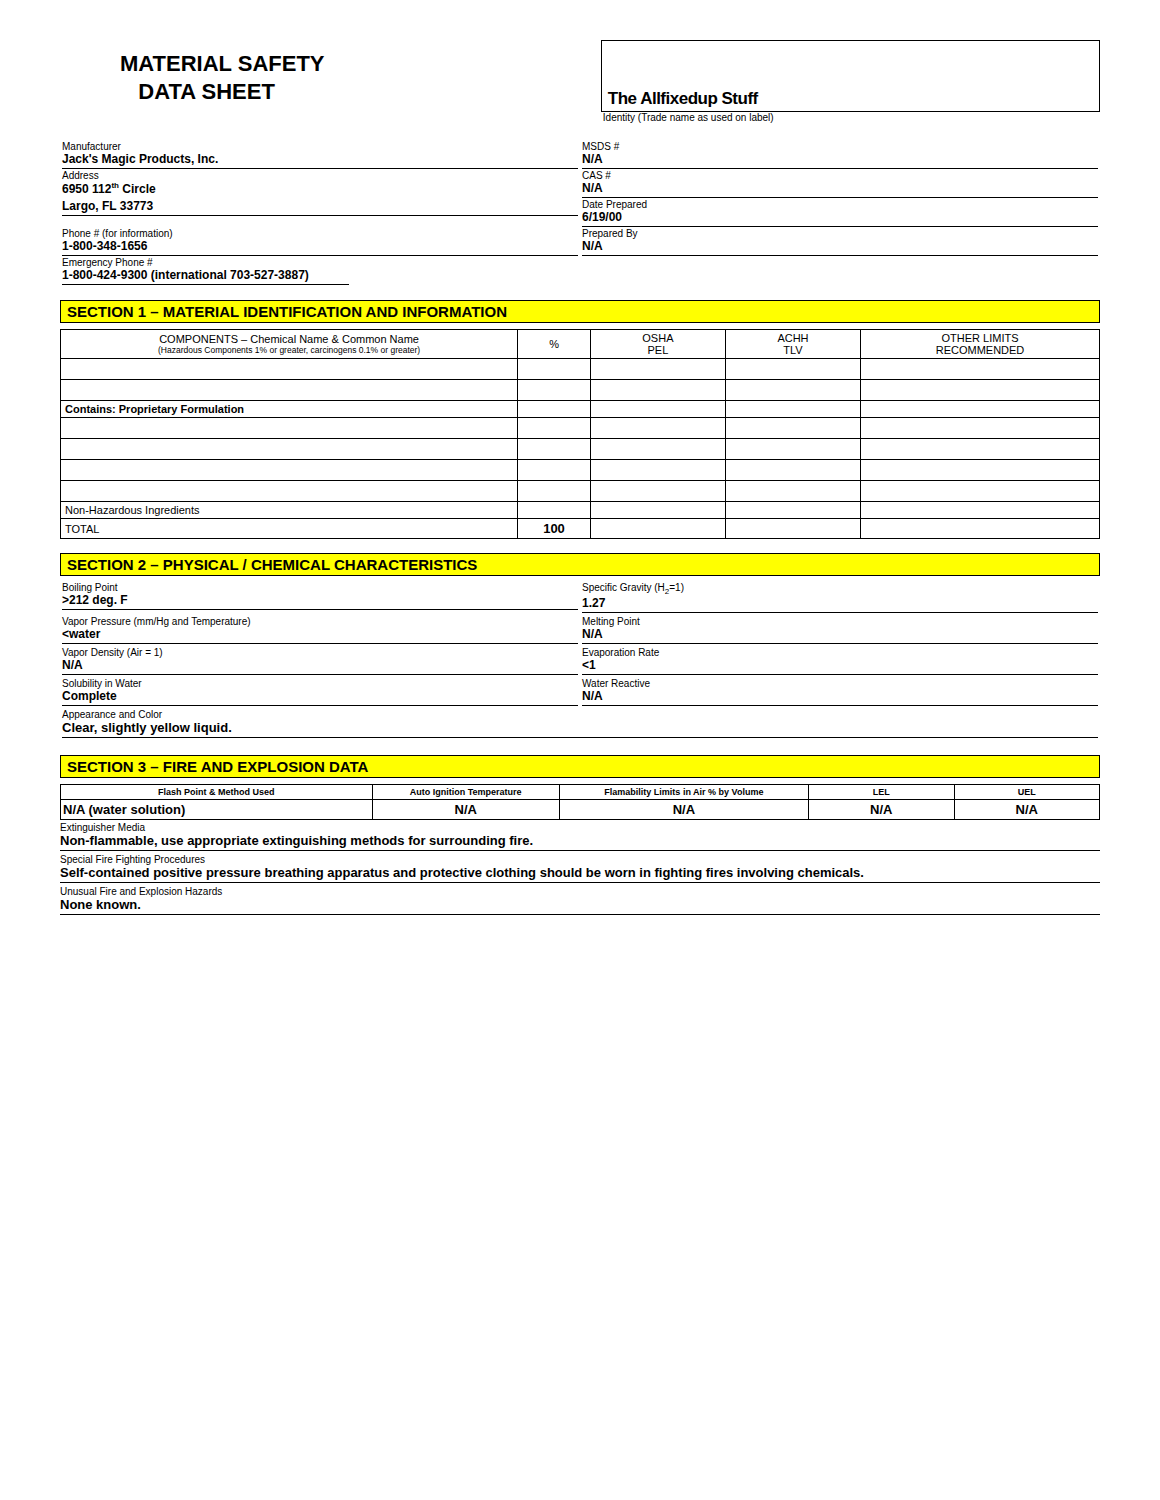MATERIAL SAFETY
DATA SHEET
The Allfixedup Stuff
Identity (Trade name as used on label)
| Manufacturer Jack's Magic Products, Inc. | MSDS # N/A |
| Address 6950 112 th Circle | CAS # N/A |
| Largo, FL 33773 | Date Prepared 6/19/00 |
| Phone # (for information) 1-800-348-1656 | Prepared By N/A |
| Emergency Phone # 1-800-424-9300 (international 703-527-3887) |
SECTION 1 – MATERIAL IDENTIFICATION AND INFORMATION
| COMPONENTS – Chemical Name & Common Name (Hazardous Components 1% or greater, carcinogens 0.1% or greater) | % | OSHA PEL | ACHH TLV | OTHER LIMITS RECOMMENDED |
| --- | --- | --- | --- | --- |
| Contains: Proprietary Formulation | | | | |
| Non-Hazardous Ingredients | | | | |
| TOTAL | 100 | | | |
SECTION 2 – PHYSICAL / CHEMICAL CHARACTERISTICS
| Boiling Point >212 deg. F | Specific Gravity (H 2 =1) 1.27 |
| Vapor Pressure (mm/Hg and Temperature) <water | Melting Point N/A |
| Vapor Density (Air = 1) N/A | Evaporation Rate <1 |
| Solubility in Water Complete | Water Reactive N/A |
| Appearance and Color Clear, slightly yellow liquid. |
SECTION 3 – FIRE AND EXPLOSION DATA
| Flash Point & Method Used | Auto Ignition Temperature | Flamability Limits in Air % by Volume | LEL | UEL |
| --- | --- | --- | --- | --- |
| N/A (water solution) | N/A | N/A | N/A | N/A |
Extinguisher Media Non-flammable, use appropriate extinguishing methods for surrounding fire.
Special Fire Fighting Procedures Self-contained positive pressure breathing apparatus and protective clothing should be worn in fighting fires involving chemicals.
Unusual Fire and Explosion Hazards None known.